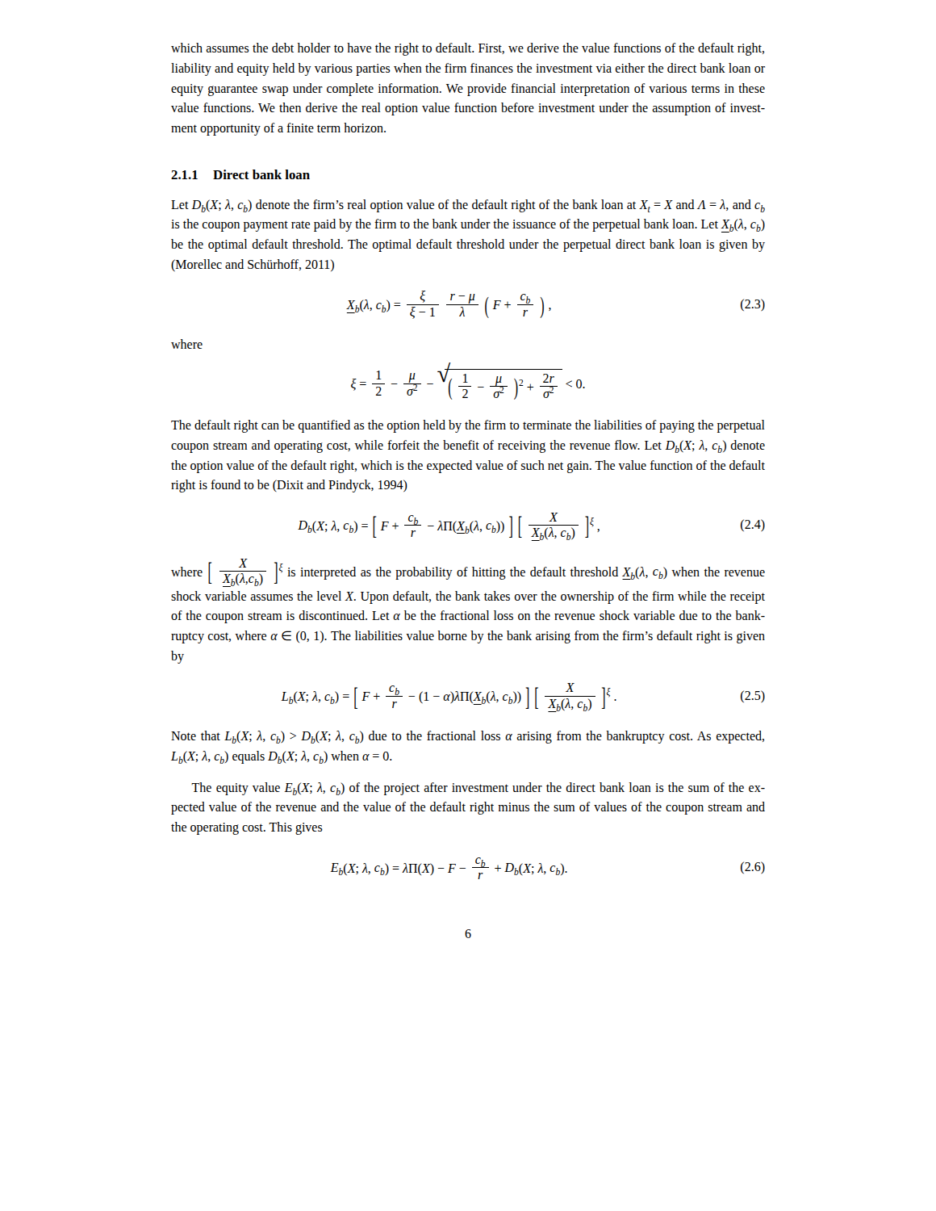which assumes the debt holder to have the right to default. First, we derive the value functions of the default right, liability and equity held by various parties when the firm finances the investment via either the direct bank loan or equity guarantee swap under complete information. We provide financial interpretation of various terms in these value functions. We then derive the real option value function before investment under the assumption of investment opportunity of a finite term horizon.
2.1.1 Direct bank loan
Let Db(X; λ, cb) denote the firm’s real option value of the default right of the bank loan at Xt = X and Λ = λ, and cb is the coupon payment rate paid by the firm to the bank under the issuance of the perpetual bank loan. Let Xb(λ, cb) be the optimal default threshold. The optimal default threshold under the perpetual direct bank loan is given by (Morellec and Schürhoff, 2011)
Xb(λ, cb) = ξξ − 1 r − μ λ ( F + cb r ) ,
(2.3)
where
ξ = 12 − μσ2 − ( 12 − μσ2 )2 + 2r σ2 < 0.
The default right can be quantified as the option held by the firm to terminate the liabilities of paying the perpetual coupon stream and operating cost, while forfeit the benefit of receiving the revenue flow. Let Db(X; λ, cb) denote the option value of the default right, which is the expected value of such net gain. The value function of the default right is found to be (Dixit and Pindyck, 1994)
Db(X; λ, cb) = [ F + cb r − λΠ(Xb(λ, cb)) ] [ XXb(λ, cb) ]ξ ,
(2.4)
where [ XXb(λ,cb) ]ξ is interpreted as the probability of hitting the default threshold Xb(λ, cb) when the revenue shock variable assumes the level X. Upon default, the bank takes over the ownership of the firm while the receipt of the coupon stream is discontinued. Let α be the fractional loss on the revenue shock variable due to the bankruptcy cost, where α ∈ (0, 1). The liabilities value borne by the bank arising from the firm’s default right is given by
Lb(X; λ, cb) = [ F + cb r − (1 − α)λΠ(Xb(λ, cb)) ] [ XXb(λ, cb) ]ξ .
(2.5)
Note that Lb(X; λ, cb) > Db(X; λ, cb) due to the fractional loss α arising from the bankruptcy cost. As expected, Lb(X; λ, cb) equals Db(X; λ, cb) when α = 0.
The equity value Eb(X; λ, cb) of the project after investment under the direct bank loan is the sum of the expected value of the revenue and the value of the default right minus the sum of values of the coupon stream and the operating cost. This gives
Eb(X; λ, cb) = λΠ(X) − F − cb r + Db(X; λ, cb).
(2.6)
6